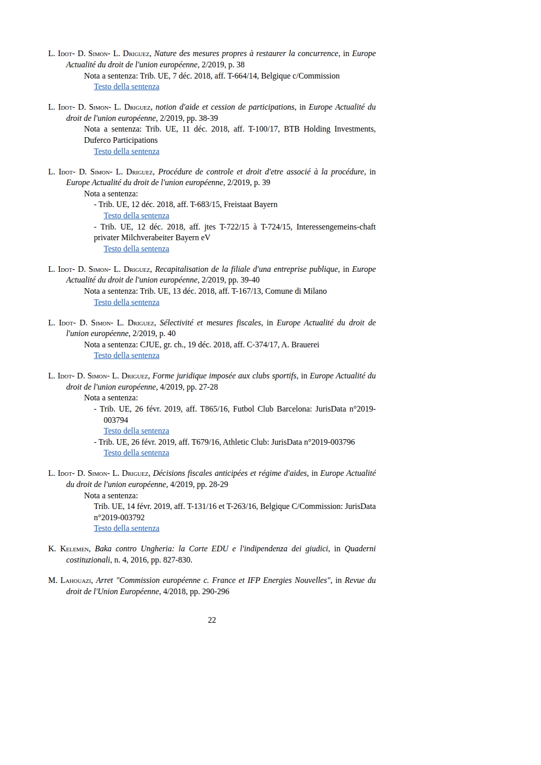L. Idot- D. Simon- L. Driguez, Nature des mesures propres à restaurer la concurrence, in Europe Actualité du droit de l'union européenne, 2/2019, p. 38 Nota a sentenza: Trib. UE, 7 déc. 2018, aff. T-664/14, Belgique c/Commission Testo della sentenza
L. Idot- D. Simon- L. Driguez, notion d'aide et cession de participations, in Europe Actualité du droit de l'union européenne, 2/2019, pp. 38-39 Nota a sentenza: Trib. UE, 11 déc. 2018, aff. T-100/17, BTB Holding Investments, Duferco Participations Testo della sentenza
L. Idot- D. Simon- L. Driguez, Procédure de controle et droit d'etre associé à la procédure, in Europe Actualité du droit de l'union européenne, 2/2019, p. 39 Nota a sentenza: - Trib. UE, 12 déc. 2018, aff. T-683/15, Freistaat Bayern Testo della sentenza - Trib. UE, 12 déc. 2018, aff. jtes T-722/15 à T-724/15, Interessengemeins-chaft privater Milchverabeiter Bayern eV Testo della sentenza
L. Idot- D. Simon- L. Driguez, Recapitalisation de la filiale d'una entreprise publique, in Europe Actualité du droit de l'union européenne, 2/2019, pp. 39-40 Nota a sentenza: Trib. UE, 13 déc. 2018, aff. T-167/13, Comune di Milano Testo della sentenza
L. Idot- D. Simon- L. Driguez, Sélectivité et mesures fiscales, in Europe Actualité du droit de l'union européenne, 2/2019, p. 40 Nota a sentenza: CJUE, gr. ch., 19 déc. 2018, aff. C-374/17, A. Brauerei Testo della sentenza
L. Idot- D. Simon- L. Driguez, Forme juridique imposée aux clubs sportifs, in Europe Actualité du droit de l'union européenne, 4/2019, pp. 27-28 Nota a sentenza:
- Trib. UE, 26 févr. 2019, aff. T865/16, Futbol Club Barcelona: JurisData n°2019-003794 Testo della sentenza
- Trib. UE, 26 févr. 2019, aff. T679/16, Athletic Club: JurisData n°2019-003796 Testo della sentenza
L. Idot- D. Simon- L. Driguez, Décisions fiscales anticipées et régime d'aides, in Europe Actualité du droit de l'union européenne, 4/2019, pp. 28-29 Nota a sentenza: Trib. UE, 14 févr. 2019, aff. T-131/16 et T-263/16, Belgique C/Commission: JurisData n°2019-003792 Testo della sentenza
K. Kelemen, Baka contro Ungheria: la Corte EDU e l'indipendenza dei giudici, in Quaderni costituzionali, n. 4, 2016, pp. 827-830.
M. Lahouazi, Arret "Commission européenne c. France et IFP Energies Nouvelles", in Revue du droit de l'Union Européenne, 4/2018, pp. 290-296
22